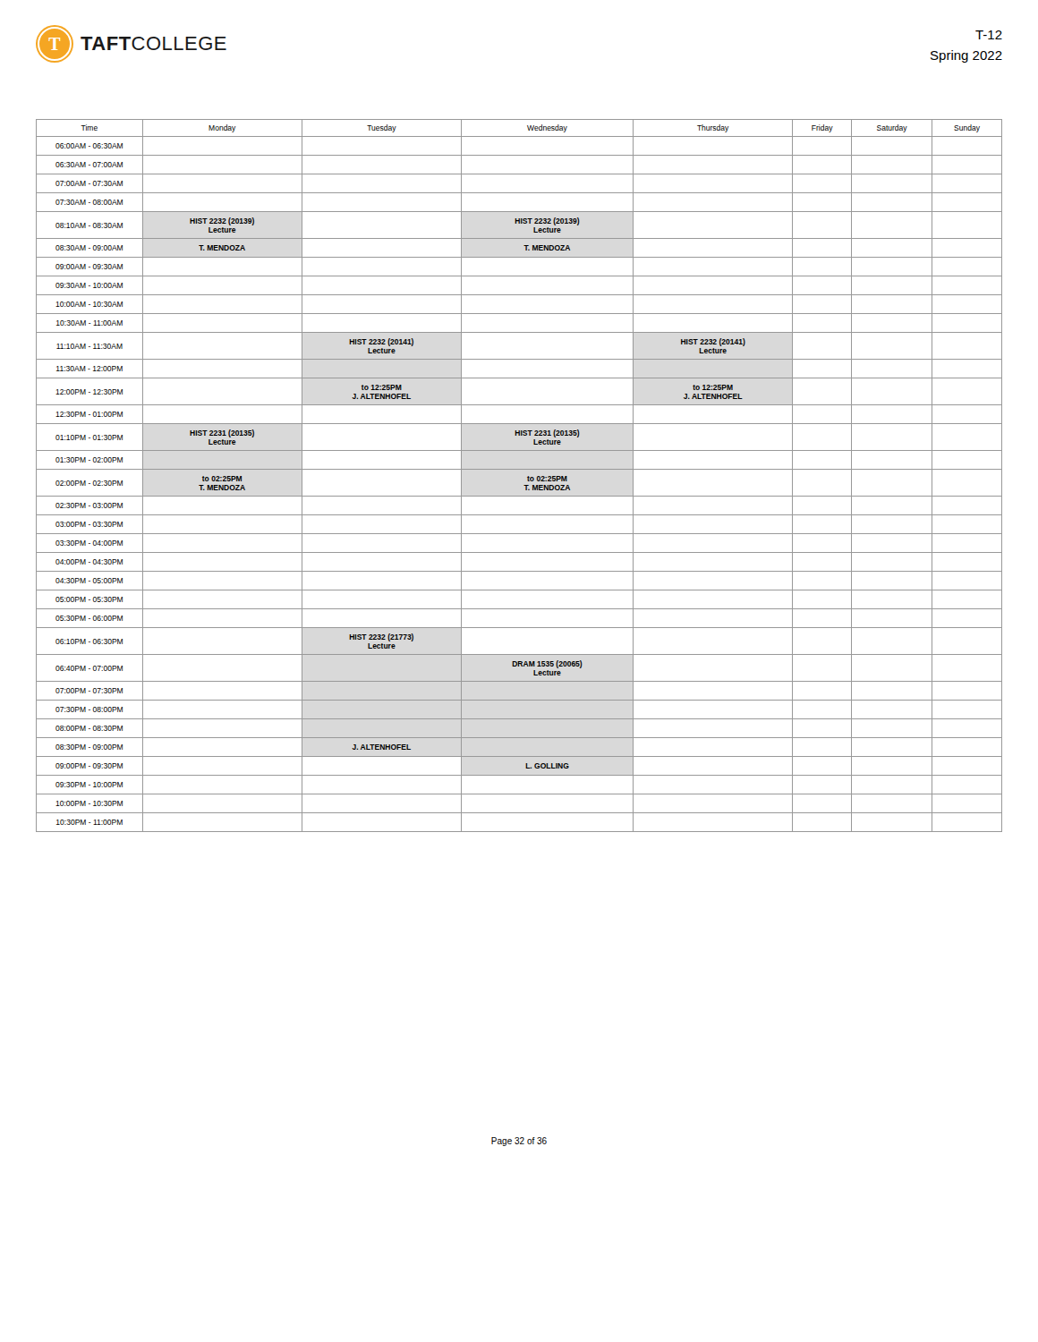T
TAFT COLLEGE
T-12
Spring 2022
| Time | Monday | Tuesday | Wednesday | Thursday | Friday | Saturday | Sunday |
| --- | --- | --- | --- | --- | --- | --- | --- |
| 06:00AM - 06:30AM | | | | | | | |
| 06:30AM - 07:00AM | | | | | | | |
| 07:00AM - 07:30AM | | | | | | | |
| 07:30AM - 08:00AM | | | | | | | |
| 08:10AM - 08:30AM | HIST 2232 (20139) Lecture | | HIST 2232 (20139) Lecture | | | | |
| 08:30AM - 09:00AM | T. MENDOZA | | T. MENDOZA | | | | |
| 09:00AM - 09:30AM | | | | | | | |
| 09:30AM - 10:00AM | | | | | | | |
| 10:00AM - 10:30AM | | | | | | | |
| 10:30AM - 11:00AM | | | | | | | |
| 11:10AM - 11:30AM | | HIST 2232 (20141) Lecture | | HIST 2232 (20141) Lecture | | | |
| 11:30AM - 12:00PM | | | | | | | |
| 12:00PM - 12:30PM | | to 12:25PM J. ALTENHOFEL | | to 12:25PM J. ALTENHOFEL | | | |
| 12:30PM - 01:00PM | | | | | | | |
| 01:10PM - 01:30PM | HIST 2231 (20135) Lecture | | HIST 2231 (20135) Lecture | | | | |
| 01:30PM - 02:00PM | | | | | | | |
| 02:00PM - 02:30PM | to 02:25PM T. MENDOZA | | to 02:25PM T. MENDOZA | | | | |
| 02:30PM - 03:00PM | | | | | | | |
| 03:00PM - 03:30PM | | | | | | | |
| 03:30PM - 04:00PM | | | | | | | |
| 04:00PM - 04:30PM | | | | | | | |
| 04:30PM - 05:00PM | | | | | | | |
| 05:00PM - 05:30PM | | | | | | | |
| 05:30PM - 06:00PM | | | | | | | |
| 06:10PM - 06:30PM | | HIST 2232 (21773) Lecture | | | | | |
| 06:40PM - 07:00PM | | | DRAM 1535 (20065) Lecture | | | | |
| 07:00PM - 07:30PM | | | | | | | |
| 07:30PM - 08:00PM | | | | | | | |
| 08:00PM - 08:30PM | | | | | | | |
| 08:30PM - 09:00PM | | J. ALTENHOFEL | | | | | |
| 09:00PM - 09:30PM | | | L. GOLLING | | | | |
| 09:30PM - 10:00PM | | | | | | | |
| 10:00PM - 10:30PM | | | | | | | |
| 10:30PM - 11:00PM | | | | | | | |
Page 32 of 36